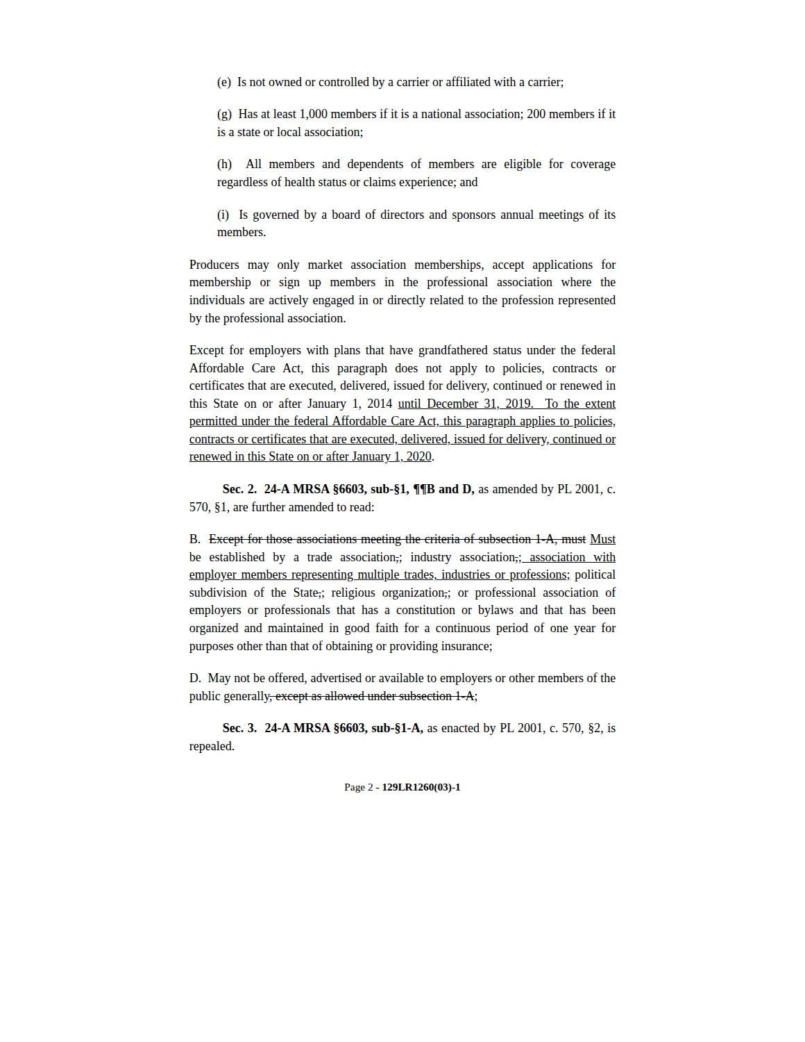(e) Is not owned or controlled by a carrier or affiliated with a carrier;
(g) Has at least 1,000 members if it is a national association; 200 members if it is a state or local association;
(h) All members and dependents of members are eligible for coverage regardless of health status or claims experience; and
(i) Is governed by a board of directors and sponsors annual meetings of its members.
Producers may only market association memberships, accept applications for membership or sign up members in the professional association where the individuals are actively engaged in or directly related to the profession represented by the professional association.
Except for employers with plans that have grandfathered status under the federal Affordable Care Act, this paragraph does not apply to policies, contracts or certificates that are executed, delivered, issued for delivery, continued or renewed in this State on or after January 1, 2014 until December 31, 2019. To the extent permitted under the federal Affordable Care Act, this paragraph applies to policies, contracts or certificates that are executed, delivered, issued for delivery, continued or renewed in this State on or after January 1, 2020.
Sec. 2. 24-A MRSA §6603, sub-§1, ¶¶B and D, as amended by PL 2001, c. 570, §1, are further amended to read:
B. Except for those associations meeting the criteria of subsection 1-A, must Must be established by a trade association,; industry association,; association with employer members representing multiple trades, industries or professions; political subdivision of the State,; religious organization,; or professional association of employers or professionals that has a constitution or bylaws and that has been organized and maintained in good faith for a continuous period of one year for purposes other than that of obtaining or providing insurance;
D. May not be offered, advertised or available to employers or other members of the public generally, except as allowed under subsection 1-A;
Sec. 3. 24-A MRSA §6603, sub-§1-A, as enacted by PL 2001, c. 570, §2, is repealed.
Page 2 - 129LR1260(03)-1